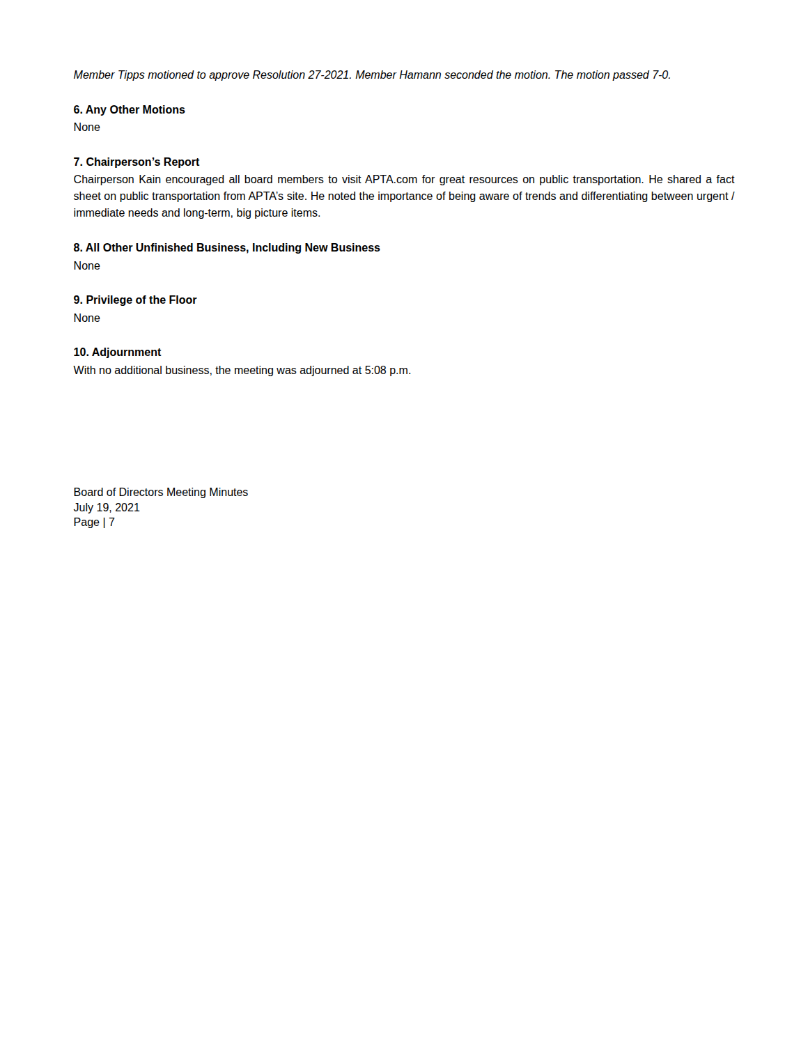Member Tipps motioned to approve Resolution 27-2021. Member Hamann seconded the motion. The motion passed 7-0.
6. Any Other Motions
None
7. Chairperson’s Report
Chairperson Kain encouraged all board members to visit APTA.com for great resources on public transportation. He shared a fact sheet on public transportation from APTA’s site. He noted the importance of being aware of trends and differentiating between urgent / immediate needs and long-term, big picture items.
8. All Other Unfinished Business, Including New Business
None
9. Privilege of the Floor
None
10. Adjournment
With no additional business, the meeting was adjourned at 5:08 p.m.
Board of Directors Meeting Minutes
July 19, 2021
Page | 7